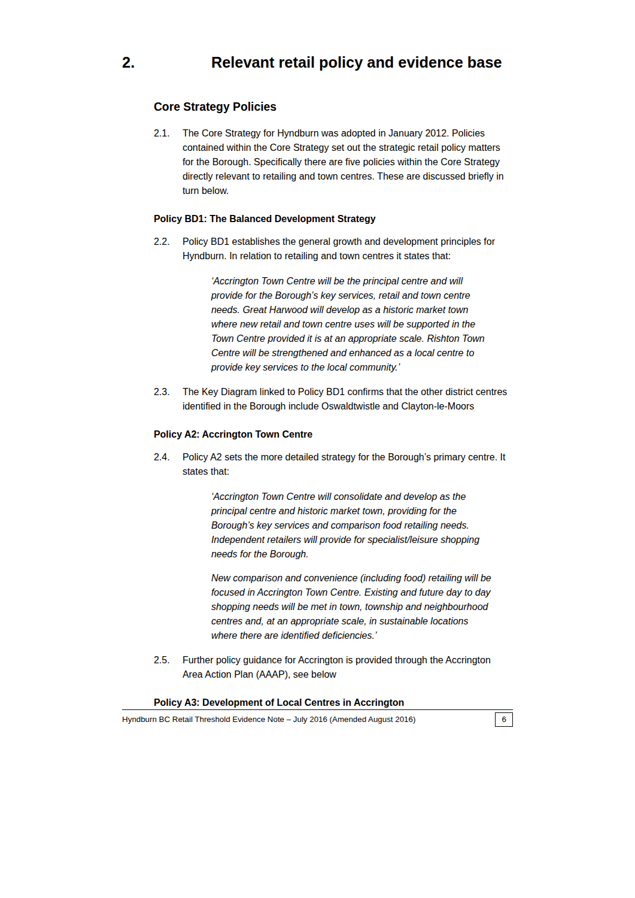2. Relevant retail policy and evidence base
Core Strategy Policies
2.1. The Core Strategy for Hyndburn was adopted in January 2012. Policies contained within the Core Strategy set out the strategic retail policy matters for the Borough. Specifically there are five policies within the Core Strategy directly relevant to retailing and town centres. These are discussed briefly in turn below.
Policy BD1: The Balanced Development Strategy
2.2. Policy BD1 establishes the general growth and development principles for Hyndburn. In relation to retailing and town centres it states that:
‘Accrington Town Centre will be the principal centre and will provide for the Borough’s key services, retail and town centre needs. Great Harwood will develop as a historic market town where new retail and town centre uses will be supported in the Town Centre provided it is at an appropriate scale. Rishton Town Centre will be strengthened and enhanced as a local centre to provide key services to the local community.’
2.3. The Key Diagram linked to Policy BD1 confirms that the other district centres identified in the Borough include Oswaldtwistle and Clayton-le-Moors
Policy A2: Accrington Town Centre
2.4. Policy A2 sets the more detailed strategy for the Borough’s primary centre. It states that:
‘Accrington Town Centre will consolidate and develop as the principal centre and historic market town, providing for the Borough’s key services and comparison food retailing needs. Independent retailers will provide for specialist/leisure shopping needs for the Borough.
New comparison and convenience (including food) retailing will be focused in Accrington Town Centre. Existing and future day to day shopping needs will be met in town, township and neighbourhood centres and, at an appropriate scale, in sustainable locations where there are identified deficiencies.’
2.5. Further policy guidance for Accrington is provided through the Accrington Area Action Plan (AAAP), see below
Policy A3: Development of Local Centres in Accrington
Hyndburn BC Retail Threshold Evidence Note – July 2016 (Amended August 2016) 6